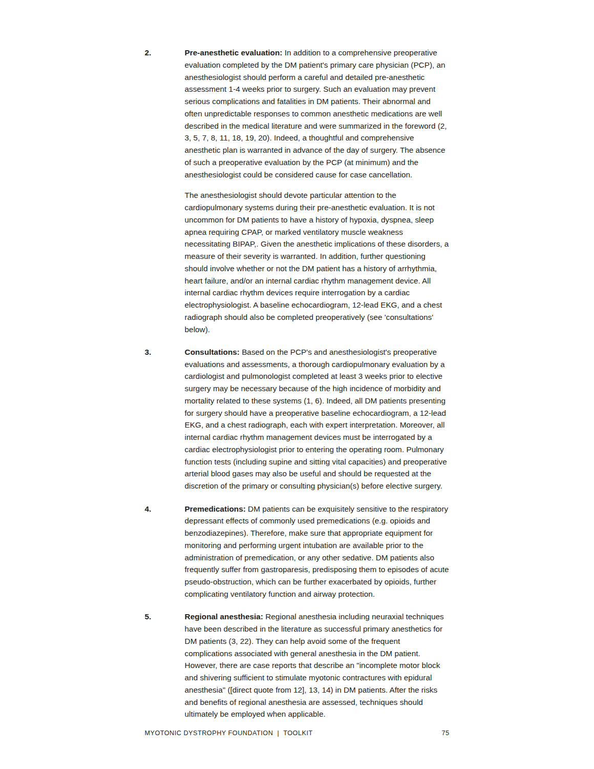2.
Pre-anesthetic evaluation: In addition to a comprehensive preoperative evaluation completed by the DM patient's primary care physician (PCP), an anesthesiologist should perform a careful and detailed pre-anesthetic assessment 1-4 weeks prior to surgery. Such an evaluation may prevent serious complications and fatalities in DM patients. Their abnormal and often unpredictable responses to common anesthetic medications are well described in the medical literature and were summarized in the foreword (2, 3, 5, 7, 8, 11, 18, 19, 20). Indeed, a thoughtful and comprehensive anesthetic plan is warranted in advance of the day of surgery. The absence of such a preoperative evaluation by the PCP (at minimum) and the anesthesiologist could be considered cause for case cancellation.
The anesthesiologist should devote particular attention to the cardiopulmonary systems during their pre-anesthetic evaluation. It is not uncommon for DM patients to have a history of hypoxia, dyspnea, sleep apnea requiring CPAP, or marked ventilatory muscle weakness necessitating BIPAP,. Given the anesthetic implications of these disorders, a measure of their severity is warranted. In addition, further questioning should involve whether or not the DM patient has a history of arrhythmia, heart failure, and/or an internal cardiac rhythm management device. All internal cardiac rhythm devices require interrogation by a cardiac electrophysiologist. A baseline echocardiogram, 12-lead EKG, and a chest radiograph should also be completed preoperatively (see 'consultations' below).
3.
Consultations: Based on the PCP's and anesthesiologist's preoperative evaluations and assessments, a thorough cardiopulmonary evaluation by a cardiologist and pulmonologist completed at least 3 weeks prior to elective surgery may be necessary because of the high incidence of morbidity and mortality related to these systems (1, 6). Indeed, all DM patients presenting for surgery should have a preoperative baseline echocardiogram, a 12-lead EKG, and a chest radiograph, each with expert interpretation. Moreover, all internal cardiac rhythm management devices must be interrogated by a cardiac electrophysiologist prior to entering the operating room. Pulmonary function tests (including supine and sitting vital capacities) and preoperative arterial blood gases may also be useful and should be requested at the discretion of the primary or consulting physician(s) before elective surgery.
4.
Premedications: DM patients can be exquisitely sensitive to the respiratory depressant effects of commonly used premedications (e.g. opioids and benzodiazepines). Therefore, make sure that appropriate equipment for monitoring and performing urgent intubation are available prior to the administration of premedication, or any other sedative. DM patients also frequently suffer from gastroparesis, predisposing them to episodes of acute pseudo-obstruction, which can be further exacerbated by opioids, further complicating ventilatory function and airway protection.
5.
Regional anesthesia: Regional anesthesia including neuraxial techniques have been described in the literature as successful primary anesthetics for DM patients (3, 22). They can help avoid some of the frequent complications associated with general anesthesia in the DM patient. However, there are case reports that describe an "incomplete motor block and shivering sufficient to stimulate myotonic contractures with epidural anesthesia" ([direct quote from 12], 13, 14) in DM patients. After the risks and benefits of regional anesthesia are assessed, techniques should ultimately be employed when applicable.
Myotonic Dystrophy Foundation | Toolkit 75